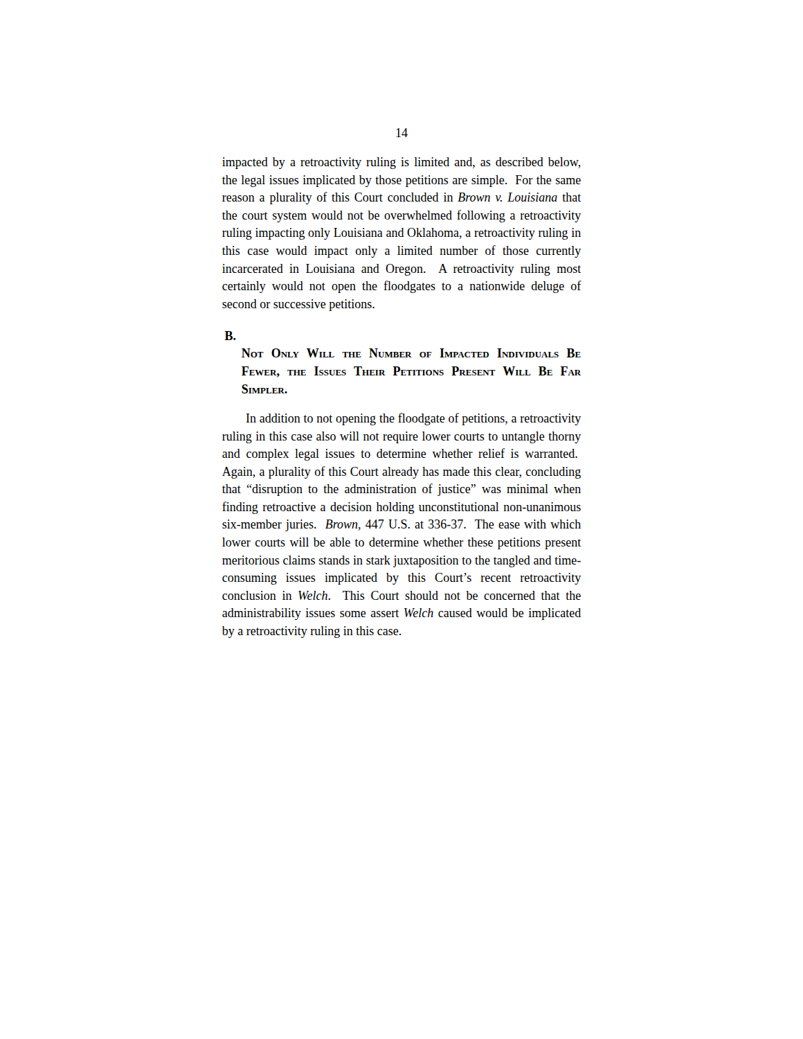14
impacted by a retroactivity ruling is limited and, as described below, the legal issues implicated by those petitions are simple. For the same reason a plurality of this Court concluded in Brown v. Louisiana that the court system would not be overwhelmed following a retroactivity ruling impacting only Louisiana and Oklahoma, a retroactivity ruling in this case would impact only a limited number of those currently incarcerated in Louisiana and Oregon. A retroactivity ruling most certainly would not open the floodgates to a nationwide deluge of second or successive petitions.
B. Not Only Will the Number of Impacted Individuals Be Fewer, the Issues Their Petitions Present Will Be Far Simpler.
In addition to not opening the floodgate of petitions, a retroactivity ruling in this case also will not require lower courts to untangle thorny and complex legal issues to determine whether relief is warranted. Again, a plurality of this Court already has made this clear, concluding that “disruption to the administration of justice” was minimal when finding retroactive a decision holding unconstitutional non-unanimous six-member juries. Brown, 447 U.S. at 336-37. The ease with which lower courts will be able to determine whether these petitions present meritorious claims stands in stark juxtaposition to the tangled and time-consuming issues implicated by this Court’s recent retroactivity conclusion in Welch. This Court should not be concerned that the administrability issues some assert Welch caused would be implicated by a retroactivity ruling in this case.